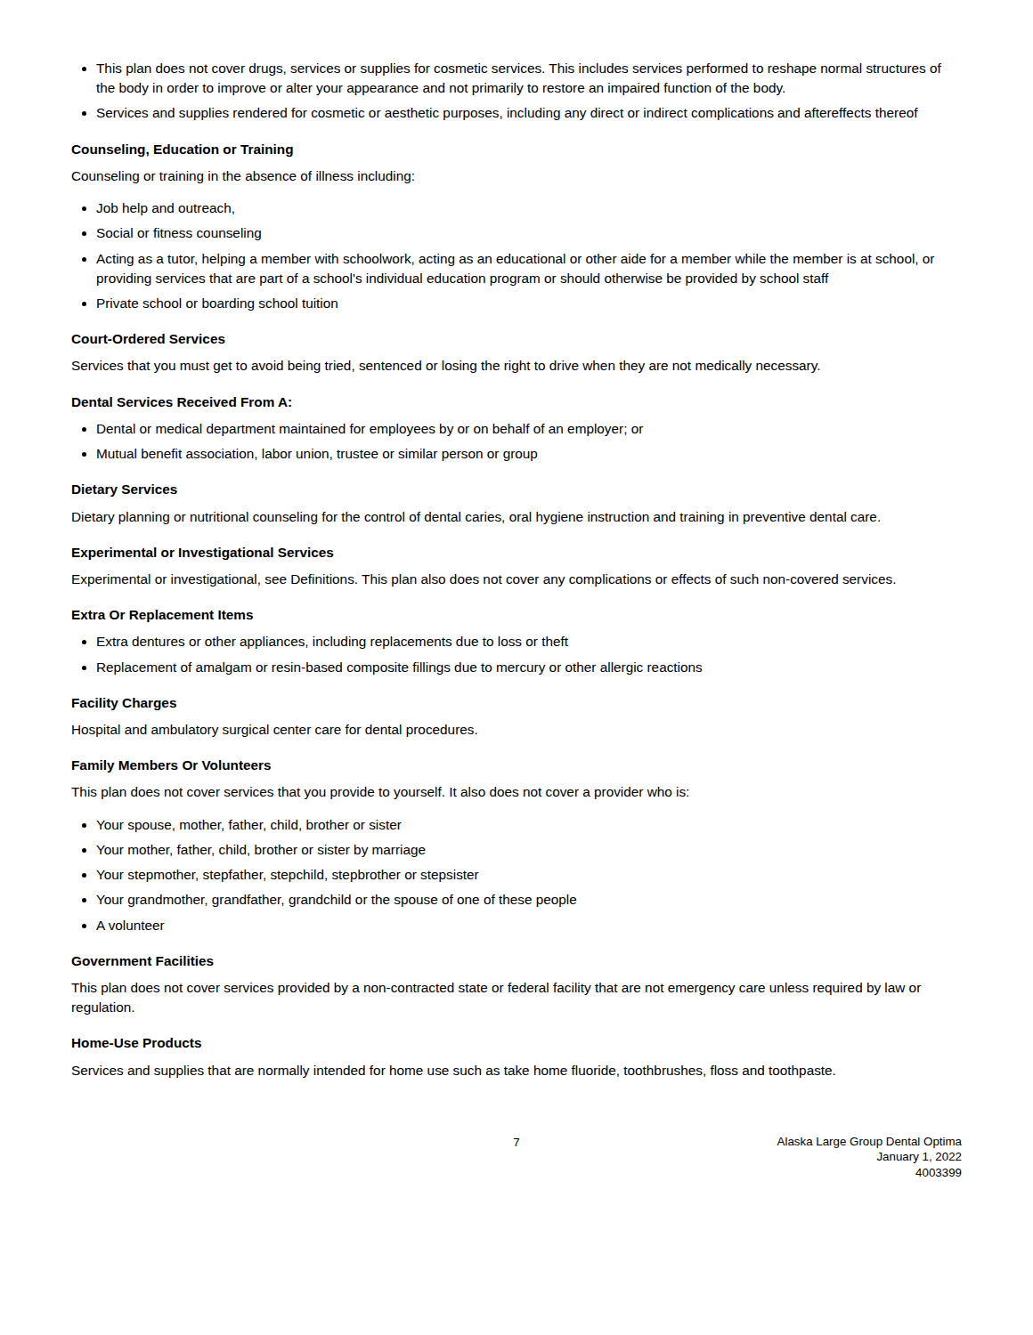This plan does not cover drugs, services or supplies for cosmetic services. This includes services performed to reshape normal structures of the body in order to improve or alter your appearance and not primarily to restore an impaired function of the body.
Services and supplies rendered for cosmetic or aesthetic purposes, including any direct or indirect complications and aftereffects thereof
Counseling, Education or Training
Counseling or training in the absence of illness including:
Job help and outreach,
Social or fitness counseling
Acting as a tutor, helping a member with schoolwork, acting as an educational or other aide for a member while the member is at school, or providing services that are part of a school's individual education program or should otherwise be provided by school staff
Private school or boarding school tuition
Court-Ordered Services
Services that you must get to avoid being tried, sentenced or losing the right to drive when they are not medically necessary.
Dental Services Received From A:
Dental or medical department maintained for employees by or on behalf of an employer; or
Mutual benefit association, labor union, trustee or similar person or group
Dietary Services
Dietary planning or nutritional counseling for the control of dental caries, oral hygiene instruction and training in preventive dental care.
Experimental or Investigational Services
Experimental or investigational, see Definitions. This plan also does not cover any complications or effects of such non-covered services.
Extra Or Replacement Items
Extra dentures or other appliances, including replacements due to loss or theft
Replacement of amalgam or resin-based composite fillings due to mercury or other allergic reactions
Facility Charges
Hospital and ambulatory surgical center care for dental procedures.
Family Members Or Volunteers
This plan does not cover services that you provide to yourself. It also does not cover a provider who is:
Your spouse, mother, father, child, brother or sister
Your mother, father, child, brother or sister by marriage
Your stepmother, stepfather, stepchild, stepbrother or stepsister
Your grandmother, grandfather, grandchild or the spouse of one of these people
A volunteer
Government Facilities
This plan does not cover services provided by a non-contracted state or federal facility that are not emergency care unless required by law or regulation.
Home-Use Products
Services and supplies that are normally intended for home use such as take home fluoride, toothbrushes, floss and toothpaste.
7
Alaska Large Group Dental Optima
January 1, 2022
4003399